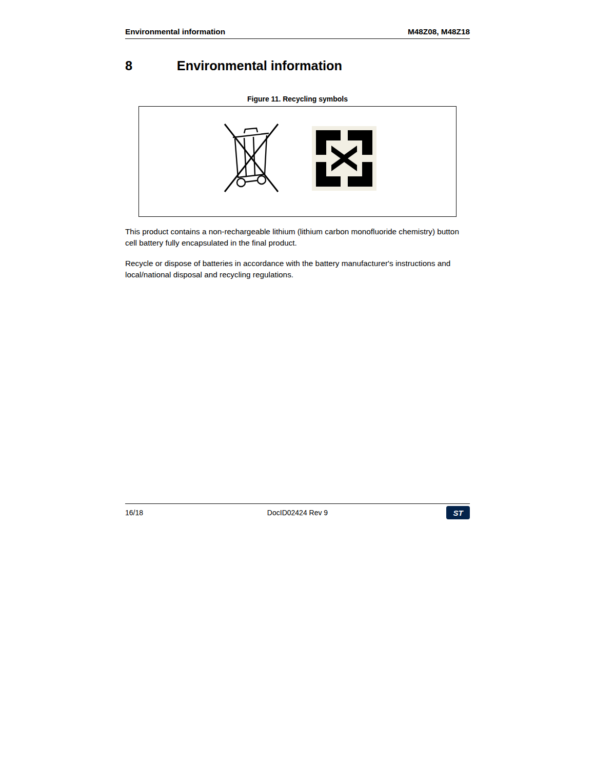Environmental information
M48Z08, M48Z18
8 Environmental information
Figure 11. Recycling symbols
This product contains a non-rechargeable lithium (lithium carbon monofluoride chemistry) button cell battery fully encapsulated in the final product.
Recycle or dispose of batteries in accordance with the battery manufacturer's instructions and local/national disposal and recycling regulations.
16/18
DocID02424 Rev 9
ST